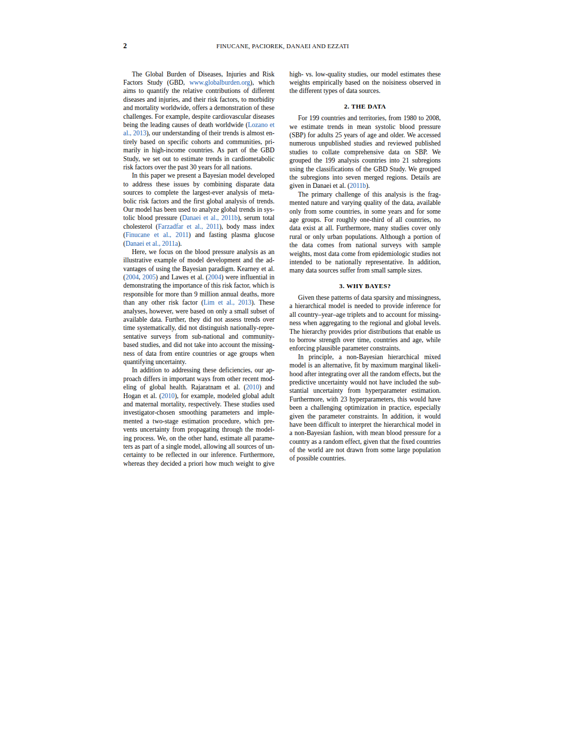2 FINUCANE, PACIOREK, DANAEI AND EZZATI
The Global Burden of Diseases, Injuries and Risk Factors Study (GBD, www.globalburden.org), which aims to quantify the relative contributions of different diseases and injuries, and their risk factors, to morbidity and mortality worldwide, offers a demonstration of these challenges. For example, despite cardiovascular diseases being the leading causes of death worldwide (Lozano et al., 2013), our understanding of their trends is almost entirely based on specific cohorts and communities, primarily in high-income countries. As part of the GBD Study, we set out to estimate trends in cardiometabolic risk factors over the past 30 years for all nations.
In this paper we present a Bayesian model developed to address these issues by combining disparate data sources to complete the largest-ever analysis of metabolic risk factors and the first global analysis of trends. Our model has been used to analyze global trends in systolic blood pressure (Danaei et al., 2011b), serum total cholesterol (Farzadfar et al., 2011), body mass index (Finucane et al., 2011) and fasting plasma glucose (Danaei et al., 2011a).
Here, we focus on the blood pressure analysis as an illustrative example of model development and the advantages of using the Bayesian paradigm. Kearney et al. (2004, 2005) and Lawes et al. (2004) were influential in demonstrating the importance of this risk factor, which is responsible for more than 9 million annual deaths, more than any other risk factor (Lim et al., 2013). These analyses, however, were based on only a small subset of available data. Further, they did not assess trends over time systematically, did not distinguish nationally-representative surveys from sub-national and community-based studies, and did not take into account the missingness of data from entire countries or age groups when quantifying uncertainty.
In addition to addressing these deficiencies, our approach differs in important ways from other recent modeling of global health. Rajaratnam et al. (2010) and Hogan et al. (2010), for example, modeled global adult and maternal mortality, respectively. These studies used investigator-chosen smoothing parameters and implemented a two-stage estimation procedure, which prevents uncertainty from propagating through the modeling process. We, on the other hand, estimate all parameters as part of a single model, allowing all sources of uncertainty to be reflected in our inference. Furthermore, whereas they decided a priori how much weight to give high- vs. low-quality studies, our model estimates these weights empirically based on the noisiness observed in the different types of data sources.
2. THE DATA
For 199 countries and territories, from 1980 to 2008, we estimate trends in mean systolic blood pressure (SBP) for adults 25 years of age and older. We accessed numerous unpublished studies and reviewed published studies to collate comprehensive data on SBP. We grouped the 199 analysis countries into 21 subregions using the classifications of the GBD Study. We grouped the subregions into seven merged regions. Details are given in Danaei et al. (2011b).
The primary challenge of this analysis is the fragmented nature and varying quality of the data, available only from some countries, in some years and for some age groups. For roughly one-third of all countries, no data exist at all. Furthermore, many studies cover only rural or only urban populations. Although a portion of the data comes from national surveys with sample weights, most data come from epidemiologic studies not intended to be nationally representative. In addition, many data sources suffer from small sample sizes.
3. WHY BAYES?
Given these patterns of data sparsity and missingness, a hierarchical model is needed to provide inference for all country–year–age triplets and to account for missingness when aggregating to the regional and global levels. The hierarchy provides prior distributions that enable us to borrow strength over time, countries and age, while enforcing plausible parameter constraints.
In principle, a non-Bayesian hierarchical mixed model is an alternative, fit by maximum marginal likelihood after integrating over all the random effects, but the predictive uncertainty would not have included the substantial uncertainty from hyperparameter estimation. Furthermore, with 23 hyperparameters, this would have been a challenging optimization in practice, especially given the parameter constraints. In addition, it would have been difficult to interpret the hierarchical model in a non-Bayesian fashion, with mean blood pressure for a country as a random effect, given that the fixed countries of the world are not drawn from some large population of possible countries.